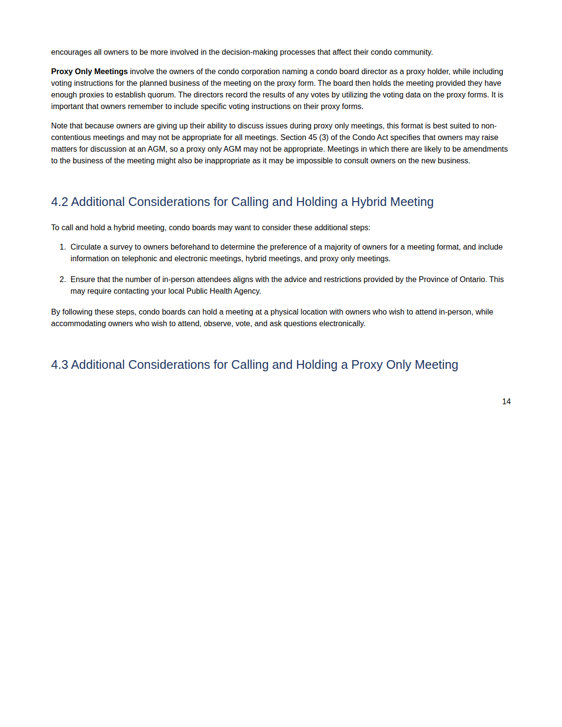encourages all owners to be more involved in the decision-making processes that affect their condo community.
Proxy Only Meetings involve the owners of the condo corporation naming a condo board director as a proxy holder, while including voting instructions for the planned business of the meeting on the proxy form. The board then holds the meeting provided they have enough proxies to establish quorum. The directors record the results of any votes by utilizing the voting data on the proxy forms. It is important that owners remember to include specific voting instructions on their proxy forms.
Note that because owners are giving up their ability to discuss issues during proxy only meetings, this format is best suited to non-contentious meetings and may not be appropriate for all meetings. Section 45 (3) of the Condo Act specifies that owners may raise matters for discussion at an AGM, so a proxy only AGM may not be appropriate. Meetings in which there are likely to be amendments to the business of the meeting might also be inappropriate as it may be impossible to consult owners on the new business.
4.2 Additional Considerations for Calling and Holding a Hybrid Meeting
To call and hold a hybrid meeting, condo boards may want to consider these additional steps:
Circulate a survey to owners beforehand to determine the preference of a majority of owners for a meeting format, and include information on telephonic and electronic meetings, hybrid meetings, and proxy only meetings.
Ensure that the number of in-person attendees aligns with the advice and restrictions provided by the Province of Ontario. This may require contacting your local Public Health Agency.
By following these steps, condo boards can hold a meeting at a physical location with owners who wish to attend in-person, while accommodating owners who wish to attend, observe, vote, and ask questions electronically.
4.3 Additional Considerations for Calling and Holding a Proxy Only Meeting
14